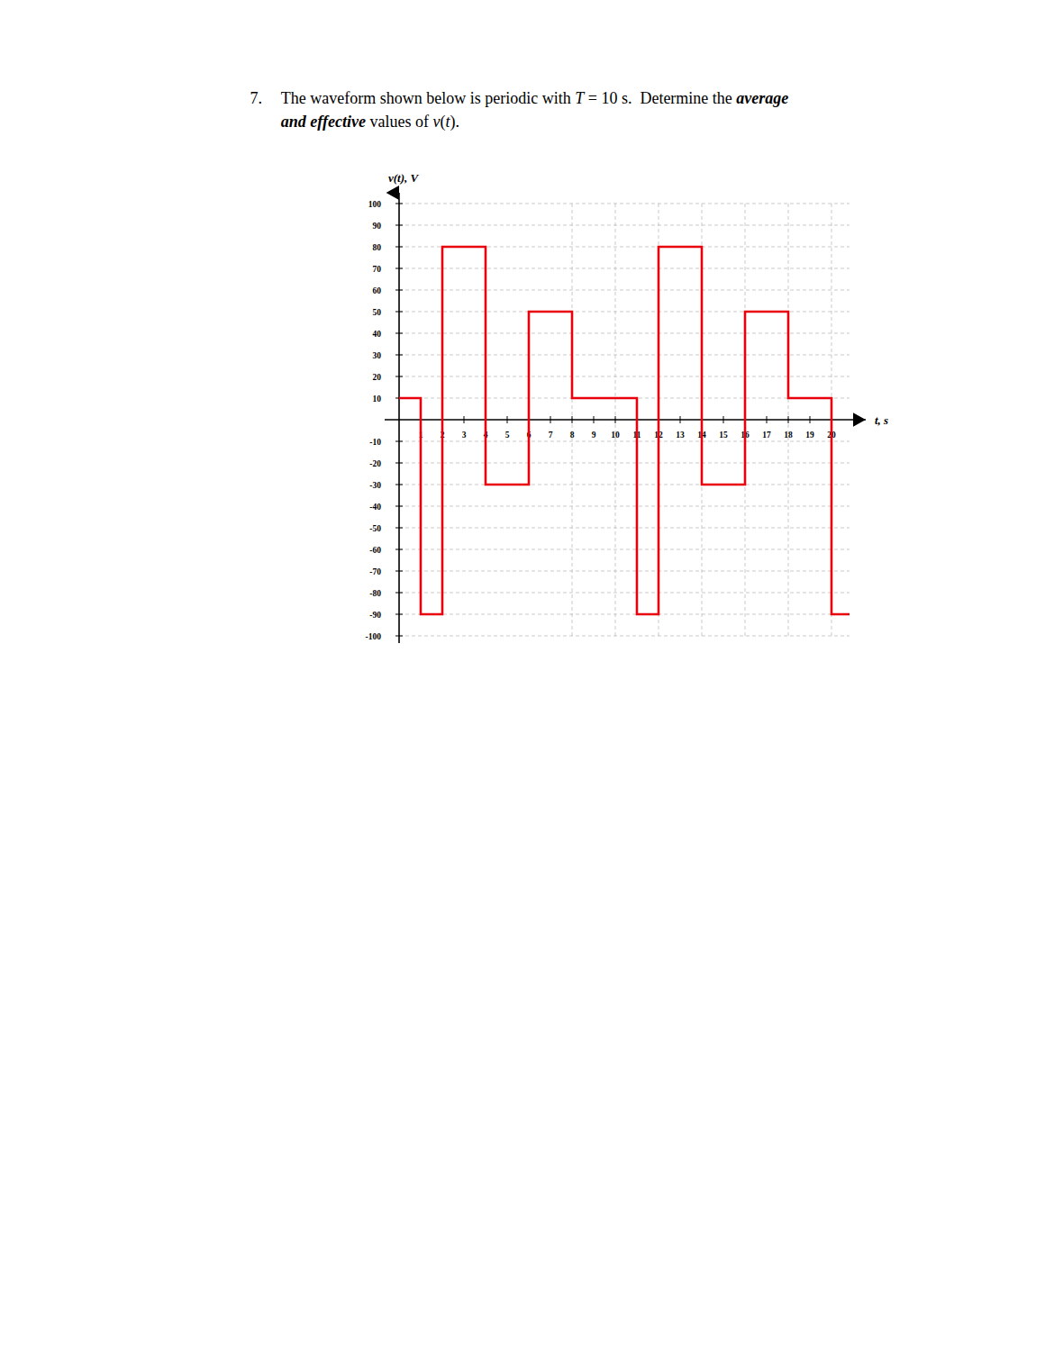7.
The waveform shown below is periodic with T = 10 s. Determine the average and effective values of v(t).
Geometry: x-axis (v = 0) at y = 300 v = 100 at y = 60 ; v = -100 at y = 540 => 2.4 px per volt t = 0 at x = 60 ; 1 s = 24 px v(t), V t, s 100 90 80 70 60 50 40 30 20 10 -10 -20 -30 -40 -50 -60 -70 -80 -90 -100 1 2 3 4 5 6 7 8 9 10 11 12 13 14 15 16 17 18 19 20